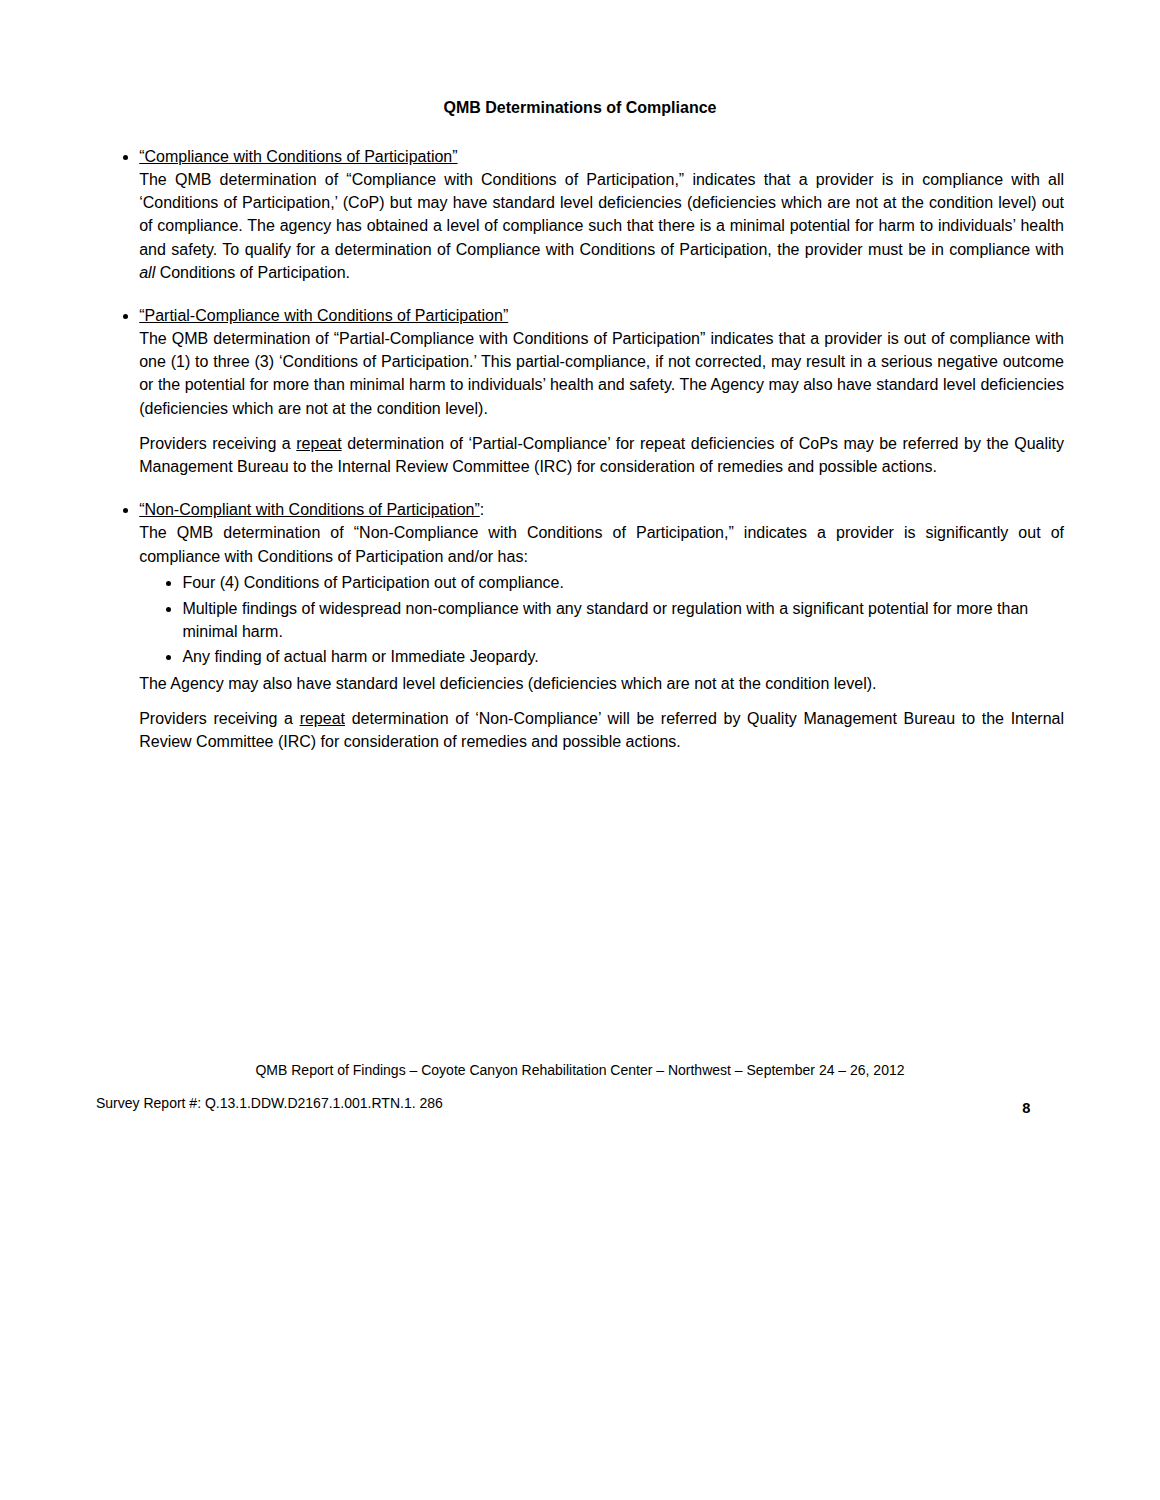QMB Determinations of Compliance
“Compliance with Conditions of Participation”
The QMB determination of “Compliance with Conditions of Participation,” indicates that a provider is in compliance with all ‘Conditions of Participation,’ (CoP) but may have standard level deficiencies (deficiencies which are not at the condition level) out of compliance. The agency has obtained a level of compliance such that there is a minimal potential for harm to individuals’ health and safety. To qualify for a determination of Compliance with Conditions of Participation, the provider must be in compliance with all Conditions of Participation.
“Partial-Compliance with Conditions of Participation”
The QMB determination of “Partial-Compliance with Conditions of Participation” indicates that a provider is out of compliance with one (1) to three (3) ‘Conditions of Participation.’ This partial-compliance, if not corrected, may result in a serious negative outcome or the potential for more than minimal harm to individuals’ health and safety. The Agency may also have standard level deficiencies (deficiencies which are not at the condition level).
Providers receiving a repeat determination of ‘Partial-Compliance’ for repeat deficiencies of CoPs may be referred by the Quality Management Bureau to the Internal Review Committee (IRC) for consideration of remedies and possible actions.
“Non-Compliant with Conditions of Participation”:
The QMB determination of “Non-Compliance with Conditions of Participation,” indicates a provider is significantly out of compliance with Conditions of Participation and/or has:
Four (4) Conditions of Participation out of compliance.
Multiple findings of widespread non-compliance with any standard or regulation with a significant potential for more than minimal harm.
Any finding of actual harm or Immediate Jeopardy.
The Agency may also have standard level deficiencies (deficiencies which are not at the condition level).
Providers receiving a repeat determination of ‘Non-Compliance’ will be referred by Quality Management Bureau to the Internal Review Committee (IRC) for consideration of remedies and possible actions.
QMB Report of Findings – Coyote Canyon Rehabilitation Center – Northwest – September 24 – 26, 2012
Survey Report #: Q.13.1.DDW.D2167.1.001.RTN.1. 286
8